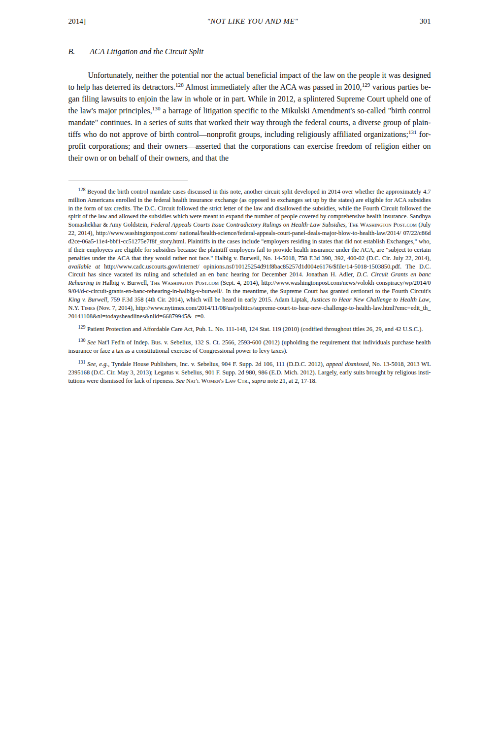2014] "Not Like You and Me" 301
B. ACA Litigation and the Circuit Split
Unfortunately, neither the potential nor the actual beneficial impact of the law on the people it was designed to help has deterred its detractors.128 Almost immediately after the ACA was passed in 2010,129 various parties began filing lawsuits to enjoin the law in whole or in part. While in 2012, a splintered Supreme Court upheld one of the law's major principles,130 a barrage of litigation specific to the Mikulski Amendment's so-called "birth control mandate" continues. In a series of suits that worked their way through the federal courts, a diverse group of plaintiffs who do not approve of birth control—nonprofit groups, including religiously affiliated organizations;131 for-profit corporations; and their owners—asserted that the corporations can exercise freedom of religion either on their own or on behalf of their owners, and that the
Beyond the birth control mandate cases discussed in this note, another circuit split developed in 2014 over whether the approximately 4.7 million Americans enrolled in the federal health insurance exchange (as opposed to exchanges set up by the states) are eligible for ACA subsidies in the form of tax credits. The D.C. Circuit followed the strict letter of the law and disallowed the subsidies, while the Fourth Circuit followed the spirit of the law and allowed the subsidies which were meant to expand the number of people covered by comprehensive health insurance. Sandhya Somashekhar & Amy Goldstein, Federal Appeals Courts Issue Contradictory Rulings on Health-Law Subsidies, The Washington Post.com (July 22, 2014), http://www.washingtonpost.com/ national/health-science/federal-appeals-court-panel-deals-major-blow-to-health-law/2014/ 07/22/c86dd2ce-06a5-11e4-bbf1-cc51275e7f8f_story.html. Plaintiffs in the cases include "employers residing in states that did not establish Exchanges," who, if their employees are eligible for subsidies because the plaintiff employers fail to provide health insurance under the ACA, are "subject to certain penalties under the ACA that they would rather not face." Halbig v. Burwell, No. 14-5018, 758 F.3d 390, 392, 400-02 (D.C. Cir. July 22, 2014), available at http://www.cadc.uscourts.gov/internet/ opinions.nsf/10125254d91f8bac85257d1d004e6176/$file/14-5018-1503850.pdf. The D.C. Circuit has since vacated its ruling and scheduled an en banc hearing for December 2014. Jonathan H. Adler, D.C. Circuit Grants en banc Rehearing in Halbig v. Burwell, The Washington Post.com (Sept. 4, 2014), http://www.washingtonpost.com/news/volokh-conspiracy/wp/2014/09/04/d-c-circuit-grants-en-banc-rehearing-in-halbig-v-burwell/. In the meantime, the Supreme Court has granted certiorari to the Fourth Circuit's King v. Burwell, 759 F.3d 358 (4th Cir. 2014), which will be heard in early 2015. Adam Liptak, Justices to Hear New Challenge to Health Law, N.Y. Times (Nov. 7, 2014), http://www.nytimes.com/2014/11/08/us/politics/supreme-court-to-hear-new-challenge-to-health-law.html?emc=edit_th_20141108&nl=todaysheadlines&nlid=66879945&_r=0.
Patient Protection and Affordable Care Act, Pub. L. No. 111-148, 124 Stat. 119 (2010) (codified throughout titles 26, 29, and 42 U.S.C.).
See Nat'l Fed'n of Indep. Bus. v. Sebelius, 132 S. Ct. 2566, 2593-600 (2012) (upholding the requirement that individuals purchase health insurance or face a tax as a constitutional exercise of Congressional power to levy taxes).
See, e.g., Tyndale House Publishers, Inc. v. Sebelius, 904 F. Supp. 2d 106, 111 (D.D.C. 2012), appeal dismissed, No. 13-5018, 2013 WL 2395168 (D.C. Cir. May 3, 2013); Legatus v. Sebelius, 901 F. Supp. 2d 980, 986 (E.D. Mich. 2012). Largely, early suits brought by religious institutions were dismissed for lack of ripeness. See Nat'l Women's Law Ctr., supra note 21, at 2, 17-18.